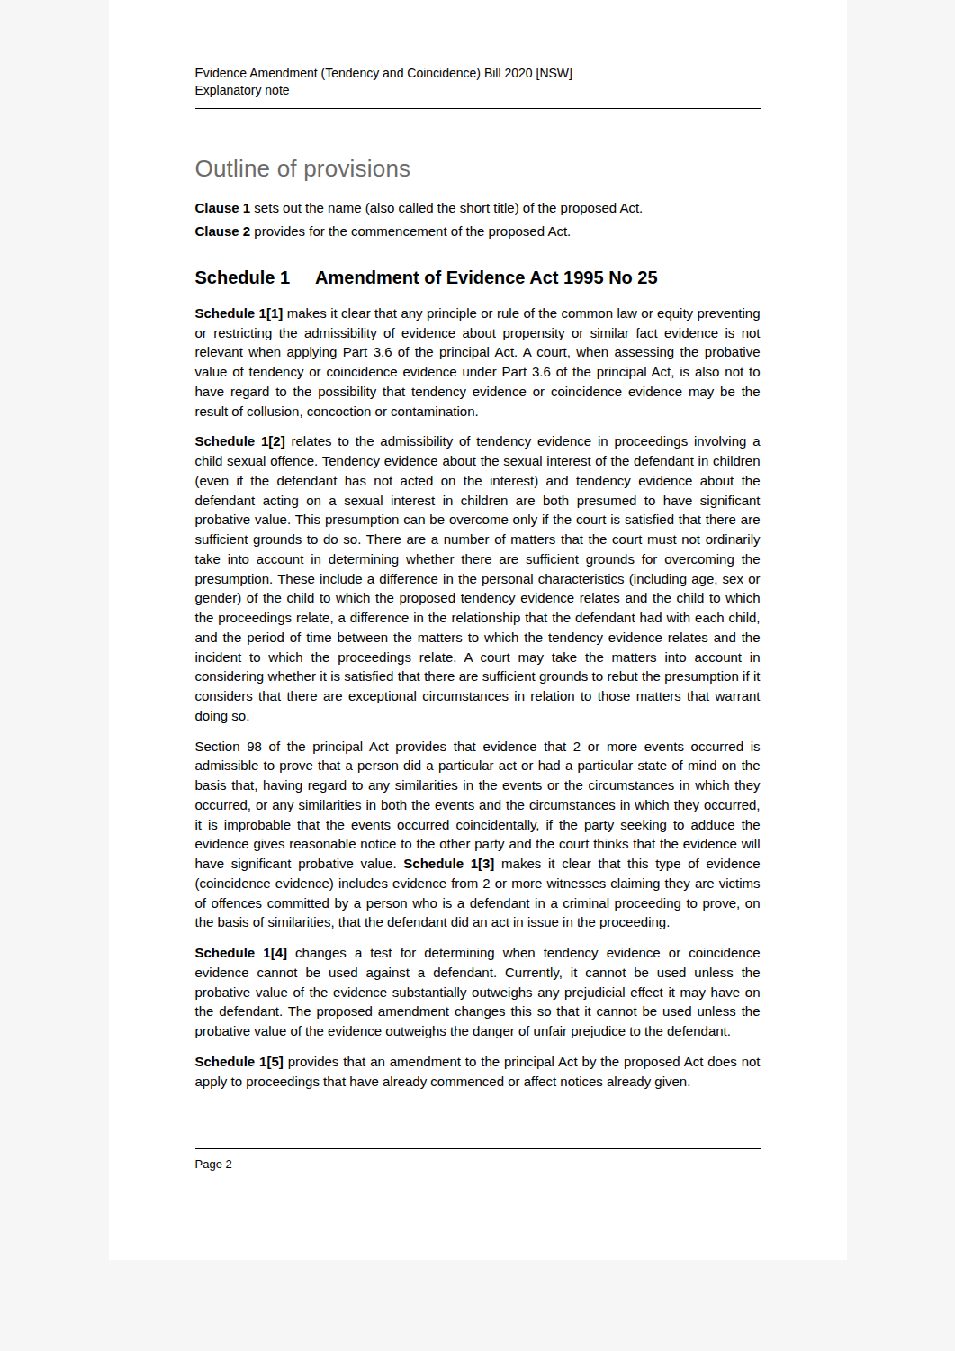Evidence Amendment (Tendency and Coincidence) Bill 2020 [NSW]
Explanatory note
Outline of provisions
Clause 1 sets out the name (also called the short title) of the proposed Act.
Clause 2 provides for the commencement of the proposed Act.
Schedule 1 Amendment of Evidence Act 1995 No 25
Schedule 1[1] makes it clear that any principle or rule of the common law or equity preventing or restricting the admissibility of evidence about propensity or similar fact evidence is not relevant when applying Part 3.6 of the principal Act. A court, when assessing the probative value of tendency or coincidence evidence under Part 3.6 of the principal Act, is also not to have regard to the possibility that tendency evidence or coincidence evidence may be the result of collusion, concoction or contamination.
Schedule 1[2] relates to the admissibility of tendency evidence in proceedings involving a child sexual offence. Tendency evidence about the sexual interest of the defendant in children (even if the defendant has not acted on the interest) and tendency evidence about the defendant acting on a sexual interest in children are both presumed to have significant probative value. This presumption can be overcome only if the court is satisfied that there are sufficient grounds to do so. There are a number of matters that the court must not ordinarily take into account in determining whether there are sufficient grounds for overcoming the presumption. These include a difference in the personal characteristics (including age, sex or gender) of the child to which the proposed tendency evidence relates and the child to which the proceedings relate, a difference in the relationship that the defendant had with each child, and the period of time between the matters to which the tendency evidence relates and the incident to which the proceedings relate. A court may take the matters into account in considering whether it is satisfied that there are sufficient grounds to rebut the presumption if it considers that there are exceptional circumstances in relation to those matters that warrant doing so.
Section 98 of the principal Act provides that evidence that 2 or more events occurred is admissible to prove that a person did a particular act or had a particular state of mind on the basis that, having regard to any similarities in the events or the circumstances in which they occurred, or any similarities in both the events and the circumstances in which they occurred, it is improbable that the events occurred coincidentally, if the party seeking to adduce the evidence gives reasonable notice to the other party and the court thinks that the evidence will have significant probative value. Schedule 1[3] makes it clear that this type of evidence (coincidence evidence) includes evidence from 2 or more witnesses claiming they are victims of offences committed by a person who is a defendant in a criminal proceeding to prove, on the basis of similarities, that the defendant did an act in issue in the proceeding.
Schedule 1[4] changes a test for determining when tendency evidence or coincidence evidence cannot be used against a defendant. Currently, it cannot be used unless the probative value of the evidence substantially outweighs any prejudicial effect it may have on the defendant. The proposed amendment changes this so that it cannot be used unless the probative value of the evidence outweighs the danger of unfair prejudice to the defendant.
Schedule 1[5] provides that an amendment to the principal Act by the proposed Act does not apply to proceedings that have already commenced or affect notices already given.
Page 2